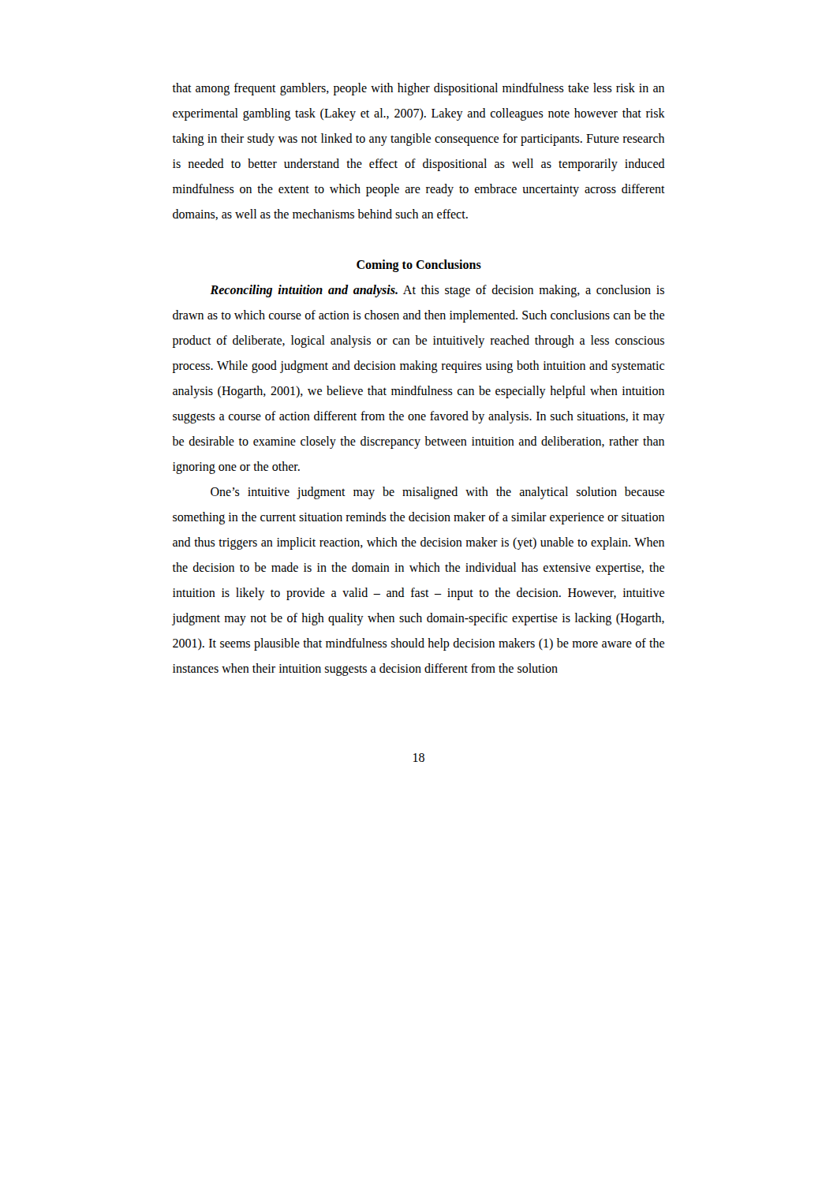that among frequent gamblers, people with higher dispositional mindfulness take less risk in an experimental gambling task (Lakey et al., 2007). Lakey and colleagues note however that risk taking in their study was not linked to any tangible consequence for participants. Future research is needed to better understand the effect of dispositional as well as temporarily induced mindfulness on the extent to which people are ready to embrace uncertainty across different domains, as well as the mechanisms behind such an effect.
Coming to Conclusions
Reconciling intuition and analysis. At this stage of decision making, a conclusion is drawn as to which course of action is chosen and then implemented. Such conclusions can be the product of deliberate, logical analysis or can be intuitively reached through a less conscious process. While good judgment and decision making requires using both intuition and systematic analysis (Hogarth, 2001), we believe that mindfulness can be especially helpful when intuition suggests a course of action different from the one favored by analysis. In such situations, it may be desirable to examine closely the discrepancy between intuition and deliberation, rather than ignoring one or the other.
One’s intuitive judgment may be misaligned with the analytical solution because something in the current situation reminds the decision maker of a similar experience or situation and thus triggers an implicit reaction, which the decision maker is (yet) unable to explain. When the decision to be made is in the domain in which the individual has extensive expertise, the intuition is likely to provide a valid – and fast – input to the decision. However, intuitive judgment may not be of high quality when such domain-specific expertise is lacking (Hogarth, 2001). It seems plausible that mindfulness should help decision makers (1) be more aware of the instances when their intuition suggests a decision different from the solution
18